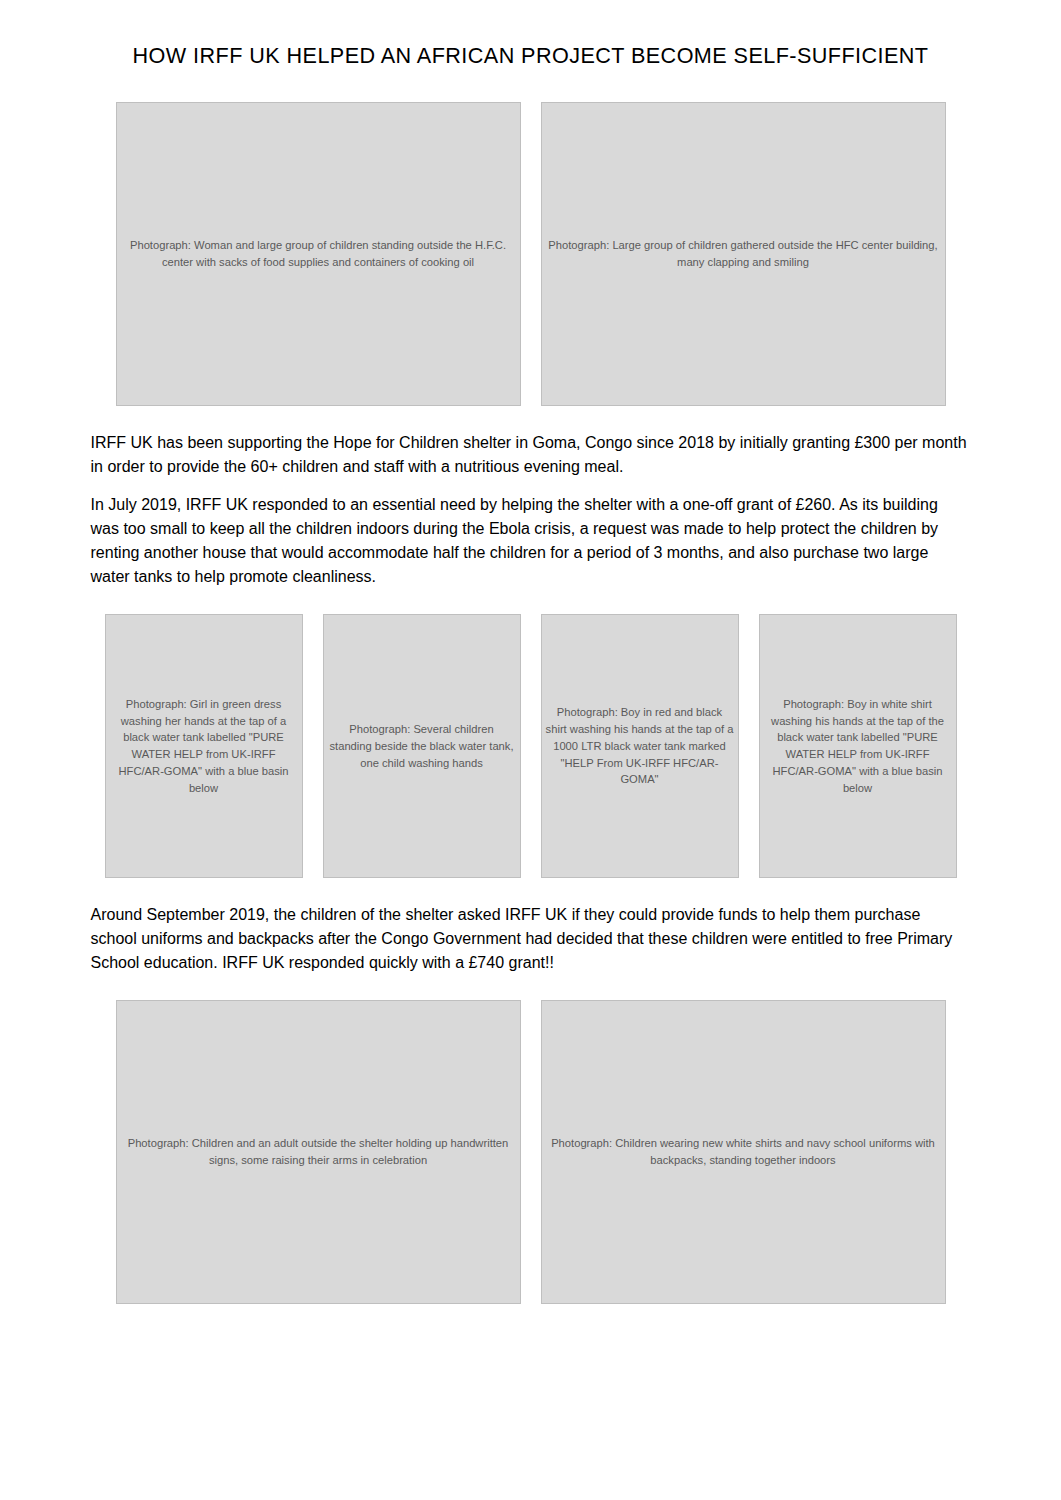HOW IRFF UK HELPED AN AFRICAN PROJECT BECOME SELF-SUFFICIENT
Photograph: Woman and large group of children standing outside the H.F.C. center with sacks of food supplies and containers of cooking oil
Photograph: Large group of children gathered outside the HFC center building, many clapping and smiling
IRFF UK has been supporting the Hope for Children shelter in Goma, Congo since 2018 by initially granting £300 per month in order to provide the 60+ children and staff with a nutritious evening meal.
In July 2019, IRFF UK responded to an essential need by helping the shelter with a one-off grant of £260. As its building was too small to keep all the children indoors during the Ebola crisis, a request was made to help protect the children by renting another house that would accommodate half the children for a period of 3 months, and also purchase two large water tanks to help promote cleanliness.
Photograph: Girl in green dress washing her hands at the tap of a black water tank labelled "PURE WATER HELP from UK-IRFF HFC/AR-GOMA" with a blue basin below
Photograph: Several children standing beside the black water tank, one child washing hands
Photograph: Boy in red and black shirt washing his hands at the tap of a 1000 LTR black water tank marked "HELP From UK-IRFF HFC/AR-GOMA"
Photograph: Boy in white shirt washing his hands at the tap of the black water tank labelled "PURE WATER HELP from UK-IRFF HFC/AR-GOMA" with a blue basin below
Around September 2019, the children of the shelter asked IRFF UK if they could provide funds to help them purchase school uniforms and backpacks after the Congo Government had decided that these children were entitled to free Primary School education. IRFF UK responded quickly with a £740 grant!!
Photograph: Children and an adult outside the shelter holding up handwritten signs, some raising their arms in celebration
Photograph: Children wearing new white shirts and navy school uniforms with backpacks, standing together indoors